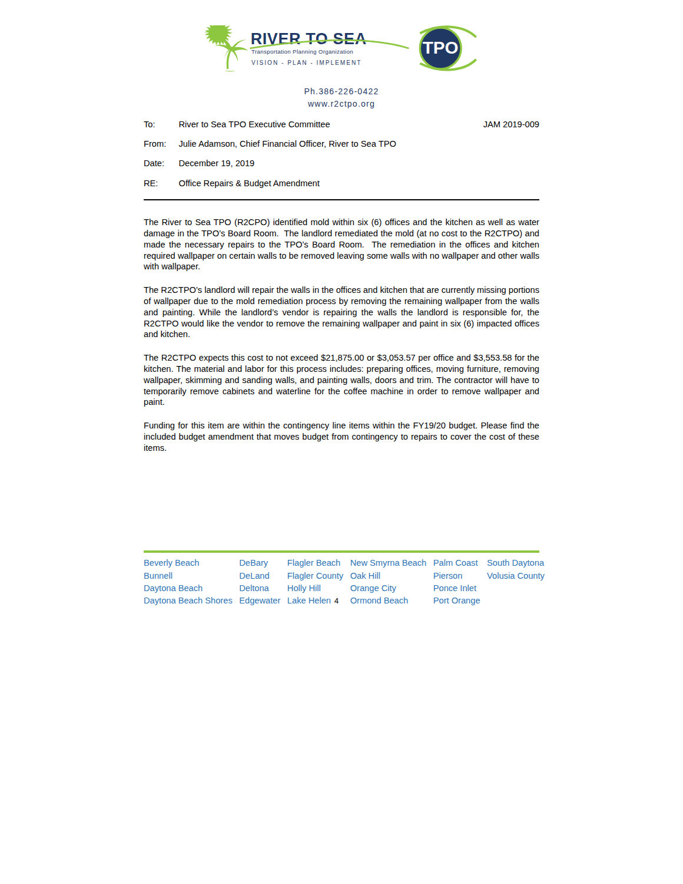RIVER TO SEA Transportation Planning Organization VISION - PLAN - IMPLEMENT TPO
Ph.386-226-0422
www.r2ctpo.org
To:
River to Sea TPO Executive Committee
JAM 2019-009
From:
Julie Adamson, Chief Financial Officer, River to Sea TPO
Date:
December 19, 2019
RE:
Office Repairs & Budget Amendment
The River to Sea TPO (R2CPO) identified mold within six (6) offices and the kitchen as well as water damage in the TPO’s Board Room. The landlord remediated the mold (at no cost to the R2CTPO) and made the necessary repairs to the TPO’s Board Room. The remediation in the offices and kitchen required wallpaper on certain walls to be removed leaving some walls with no wallpaper and other walls with wallpaper.
The R2CTPO’s landlord will repair the walls in the offices and kitchen that are currently missing portions of wallpaper due to the mold remediation process by removing the remaining wallpaper from the walls and painting. While the landlord’s vendor is repairing the walls the landlord is responsible for, the R2CTPO would like the vendor to remove the remaining wallpaper and paint in six (6) impacted offices and kitchen.
The R2CTPO expects this cost to not exceed $21,875.00 or $3,053.57 per office and $3,553.58 for the kitchen. The material and labor for this process includes: preparing offices, moving furniture, removing wallpaper, skimming and sanding walls, and painting walls, doors and trim. The contractor will have to temporarily remove cabinets and waterline for the coffee machine in order to remove wallpaper and paint.
Funding for this item are within the contingency line items within the FY19/20 budget. Please find the included budget amendment that moves budget from contingency to repairs to cover the cost of these items.
Beverly Beach DeBary Flagler Beach New Smyrna Beach Palm Coast South Daytona Bunnell DeLand Flagler County Oak Hill Pierson Volusia County Daytona Beach Deltona Holly Hill Orange City Ponce Inlet Daytona Beach Shores Edgewater Lake Helen4 Ormond Beach Port Orange